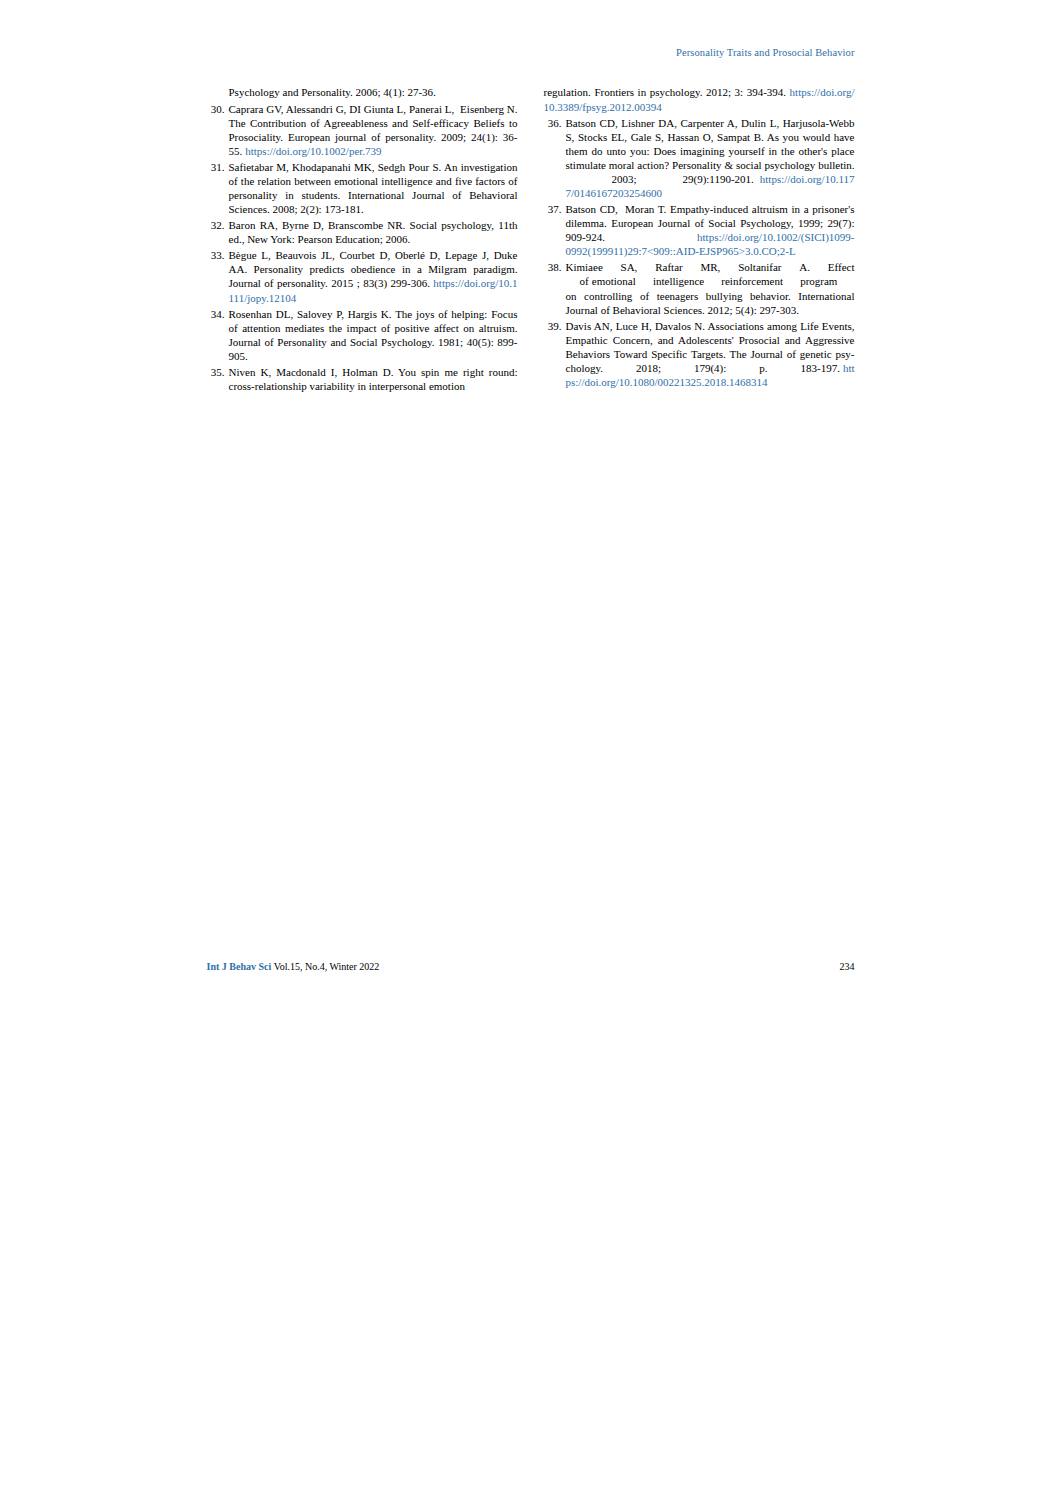Personality Traits and Prosocial Behavior
Psychology and Personality. 2006; 4(1): 27-36.
30. Caprara GV, Alessandri G, DI Giunta L, Panerai L, Eisenberg N. The Contribution of Agreeableness and Self-efficacy Beliefs to Prosociality. European journal of personality. 2009; 24(1): 36-55. https://doi.org/10.1002/per.739
31. Safietabar M, Khodapanahi MK, Sedgh Pour S. An investigation of the relation between emotional intelligence and five factors of personality in students. International Journal of Behavioral Sciences. 2008; 2(2): 173-181.
32. Baron RA, Byrne D, Branscombe NR. Social psychology, 11th ed., New York: Pearson Education; 2006.
33. Bègue L, Beauvois JL, Courbet D, Oberlé D, Lepage J, Duke AA. Personality predicts obedience in a Milgram paradigm. Journal of personality. 2015 ; 83(3) 299-306. https://doi.org/10.1111/jopy.12104
34. Rosenhan DL, Salovey P, Hargis K. The joys of helping: Focus of attention mediates the impact of positive affect on altruism. Journal of Personality and Social Psychology. 1981; 40(5): 899-905.
35. Niven K, Macdonald I, Holman D. You spin me right round: cross-relationship variability in interpersonal emotion
regulation. Frontiers in psychology. 2012; 3: 394-394. https://doi.org/10.3389/fpsyg.2012.00394
36. Batson CD, Lishner DA, Carpenter A, Dulin L, Harjusola-Webb S, Stocks EL, Gale S, Hassan O, Sampat B. As you would have them do unto you: Does imagining yourself in the other's place stimulate moral action? Personality & social psychology bulletin. 2003; 29(9):1190-201. https://doi.org/10.1177/0146167203254600
37. Batson CD, Moran T. Empathy-induced altruism in a prisoner's dilemma. European Journal of Social Psychology, 1999; 29(7): 909-924. https://doi.org/10.1002/(SICI)1099-0992(199911)29:7<909::AID-EJSP965>3.0.CO;2-L
38. Kimiaee SA, Raftar MR, Soltanifar A. Effect of emotional intelligence reinforcement program on controlling of teenagers bullying behavior. International Journal of Behavioral Sciences. 2012; 5(4): 297-303.
39. Davis AN, Luce H, Davalos N. Associations among Life Events, Empathic Concern, and Adolescents' Prosocial and Aggressive Behaviors Toward Specific Targets. The Journal of genetic psychology. 2018; 179(4): p. 183-197. https://doi.org/10.1080/00221325.2018.1468314
Int J Behav Sci Vol.15, No.4, Winter 2022
234